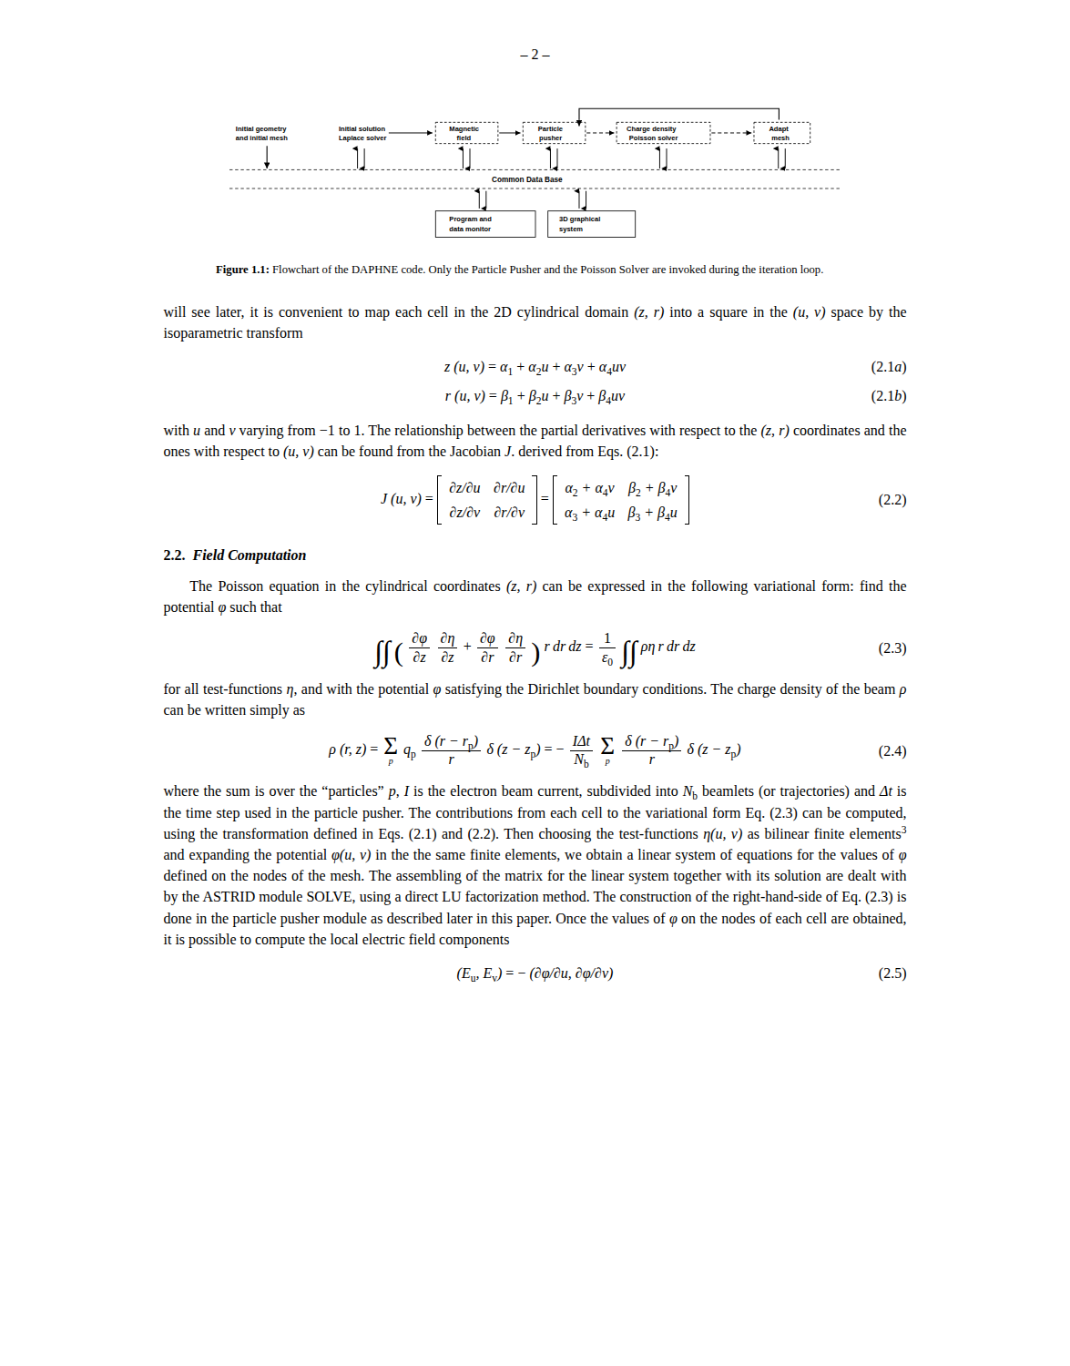– 2 –
Initial geometry and initial mesh Initial solution Laplace solver Magnetic field Particle pusher Charge density Poisson solver Adapt mesh Common Data Base Program and data monitor 3D graphical system
Figure 1.1: Flowchart of the DAPHNE code. Only the Particle Pusher and the Poisson Solver are invoked during the iteration loop.
will see later, it is convenient to map each cell in the 2D cylindrical domain (z, r) into a square in the (u, v) space by the isoparametric transform
z (u, v) = α1 + α2u + α3v + α4uv
(2.1a)
r (u, v) = β1 + β2u + β3v + β4uv
(2.1b)
with u and v varying from −1 to 1. The relationship between the partial derivatives with respect to the (z, r) coordinates and the ones with respect to (u, v) can be found from the Jacobian J. derived from Eqs. (2.1):
J (u, v) =
| ∂z/∂u | ∂r/∂u |
| ∂z/∂v | ∂r/∂v |
=
| α 2 + α 4 v | β 2 + β 4 v |
| α 3 + α 4 u | β 3 + β 4 u |
(2.2)
2.2. Field Computation
The Poisson equation in the cylindrical coordinates (z, r) can be expressed in the following variational form: find the potential φ such that
∫∫ ( ∂φ∂z ∂η∂z + ∂φ∂r ∂η∂r ) r dr dz = 1 ε0 ∫∫ ρη r dr dz
(2.3)
for all test-functions η, and with the potential φ satisfying the Dirichlet boundary conditions. The charge density of the beam ρ can be written simply as
ρ (r, z) = Σp qp δ (r − rp) r δ (z − zp) = − IΔt Nb Σp δ (r − rp) r δ (z − zp)
(2.4)
where the sum is over the “particles” p, I is the electron beam current, subdivided into Nb beamlets (or trajectories) and Δt is the time step used in the particle pusher. The contributions from each cell to the variational form Eq. (2.3) can be computed, using the transformation defined in Eqs. (2.1) and (2.2). Then choosing the test-functions η(u, v) as bilinear finite elements3 and expanding the potential φ(u, v) in the the same finite elements, we obtain a linear system of equations for the values of φ defined on the nodes of the mesh. The assembling of the matrix for the linear system together with its solution are dealt with by the ASTRID module SOLVE, using a direct LU factorization method. The construction of the right-hand-side of Eq. (2.3) is done in the particle pusher module as described later in this paper. Once the values of φ on the nodes of each cell are obtained, it is possible to compute the local electric field components
(Eu, Ev) = − (∂φ/∂u, ∂φ/∂v)
(2.5)